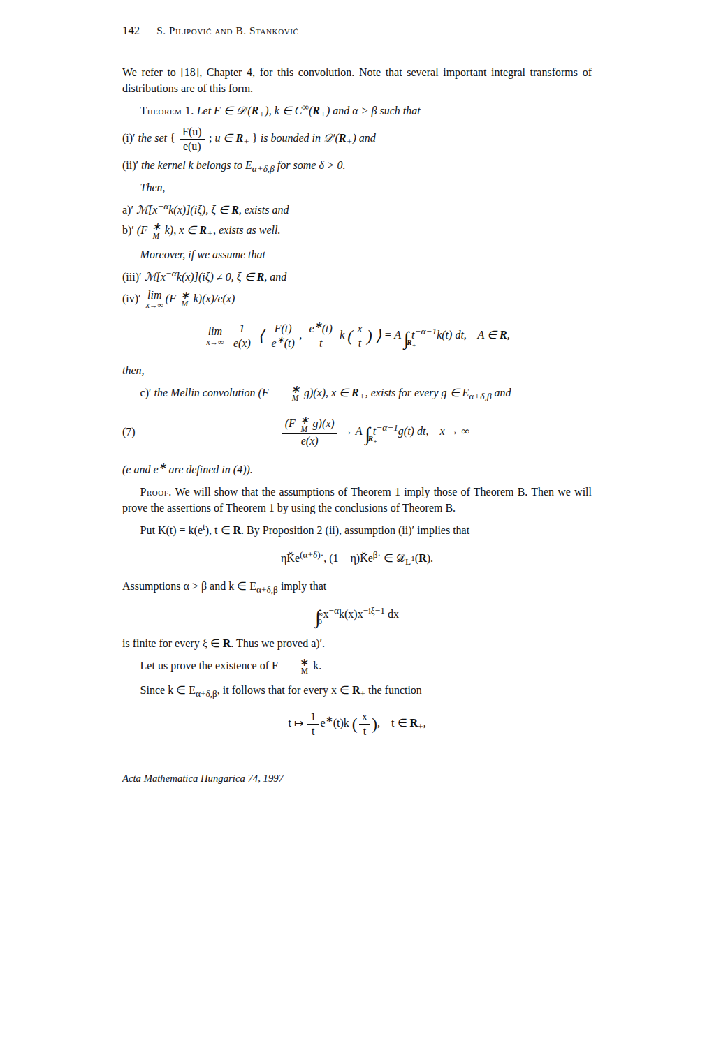142 S. Pilipović and B. Stanković
We refer to [18], Chapter 4, for this convolution. Note that several important integral transforms of distributions are of this form.
Theorem 1. Let F ∈ 𝒟′(R+), k ∈ C∞(R+) and α > β such that
(i)′ the set { F(u) e(u) ; u ∈ R+ } is bounded in 𝒟′(R+) and
(ii)′ the kernel k belongs to Eα+δ,β for some δ > 0.
Then,
a)′ ℳ[x−αk(x)](iξ), ξ ∈ R, exists and
b)′ (F ∗M k), x ∈ R+, exists as well.
Moreover, if we assume that
(iii)′ ℳ[x−αk(x)](iξ) ≠ 0, ξ ∈ R, and
(iv)′ lim x→∞(F ∗M k)(x)/e(x) =
lim x→∞ 1 e(x) ⟨ F(t) e∗(t), e∗(t) t k (xt) ⟩ = A ∫R+ t−α−1k(t) dt, A ∈ R,
then,
c)′ the Mellin convolution (F ∗M g)(x), x ∈ R+, exists for every g ∈ Eα+δ,β and
(7)
(F ∗M g)(x) e(x) → A ∫R+ t−α−1g(t) dt, x → ∞
(e and e∗ are defined in (4)).
Proof. We will show that the assumptions of Theorem 1 imply those of Theorem B. Then we will prove the assertions of Theorem 1 by using the conclusions of Theorem B.
Put K(t) = k(et), t ∈ R. By Proposition 2 (ii), assumption (ii)′ implies that
ηK̆e(α+δ)·, (1 − η)K̆eβ· ∈ 𝒟L1(R).
Assumptions α > β and k ∈ Eα+δ,β imply that
∫0∞ x−αk(x)x−iξ−1 dx
is finite for every ξ ∈ R. Thus we proved a)′.
Let us prove the existence of F ∗M k.
Since k ∈ Eα+δ,β, it follows that for every x ∈ R+ the function
t ↦ 1 te∗(t)k (xt), t ∈ R+,
Acta Mathematica Hungarica 74, 1997